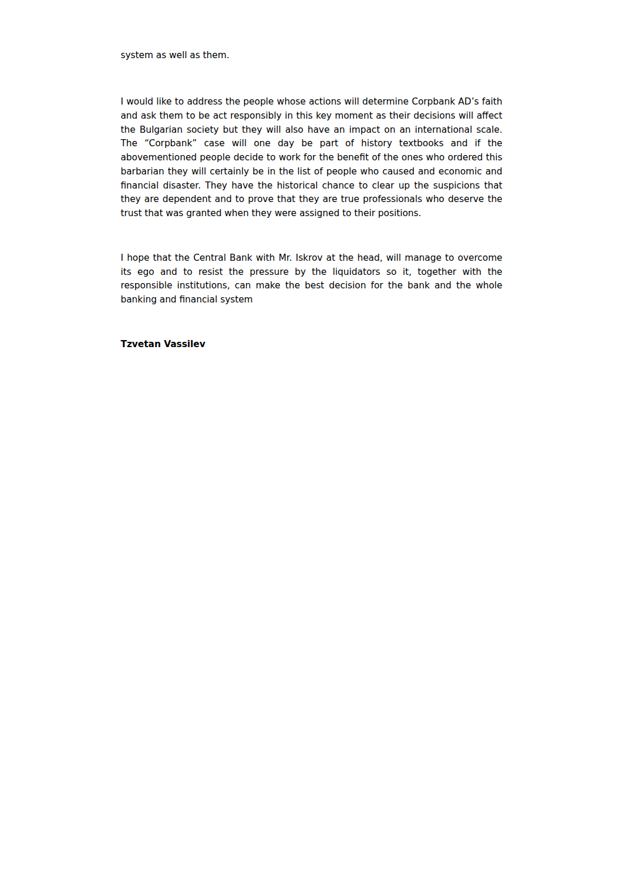system as well as them.
I would like to address the people whose actions will determine Corpbank AD’s faith and ask them to be act responsibly in this key moment as their decisions will affect the Bulgarian society but they will also have an impact on an international scale. The “Corpbank” case will one day be part of history textbooks and if the abovementioned people decide to work for the benefit of the ones who ordered this barbarian they will certainly be in the list of people who caused and economic and financial disaster. They have the historical chance to clear up the suspicions that they are dependent and to prove that they are true professionals who deserve the trust that was granted when they were assigned to their positions.
I hope that the Central Bank with Mr. Iskrov at the head, will manage to overcome its ego and to resist the pressure by the liquidators so it, together with the responsible institutions, can make the best decision for the bank and the whole banking and financial system
Tzvetan Vassilev